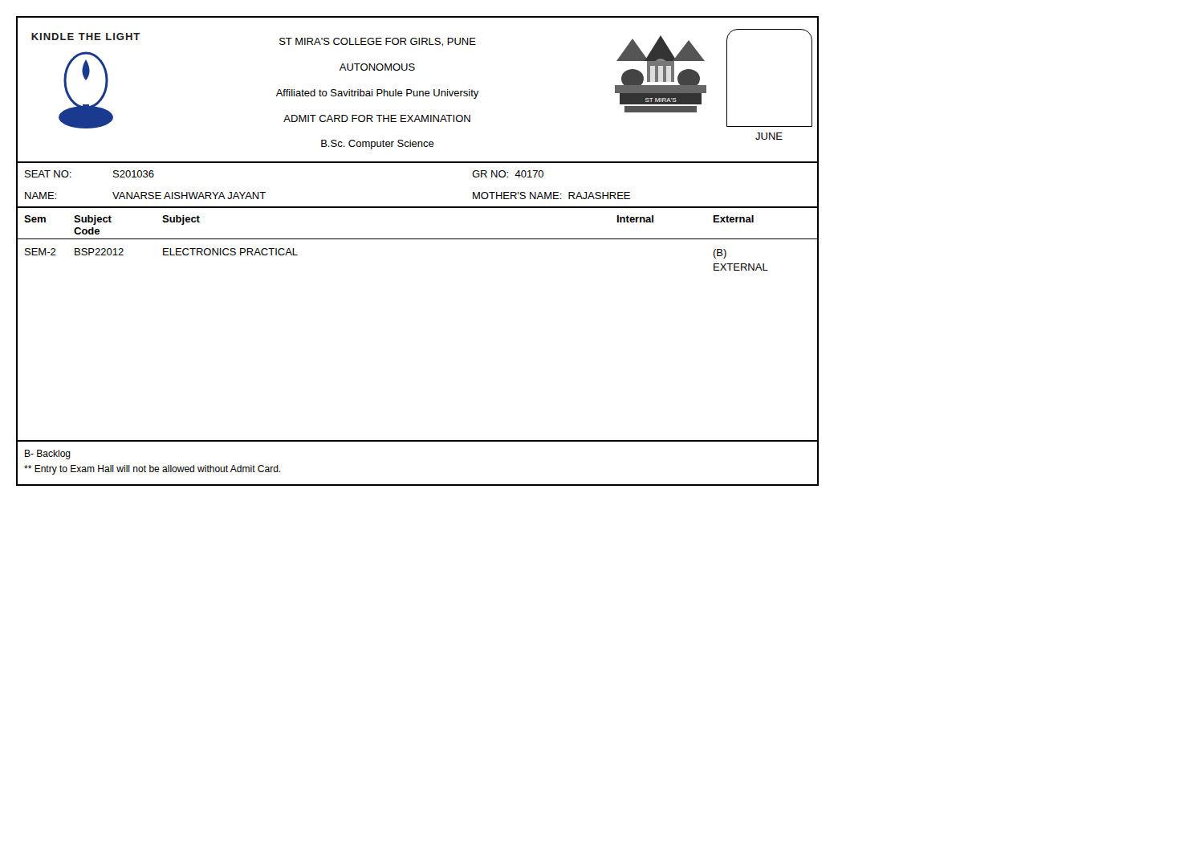KINDLE THE LIGHT
ST MIRA'S COLLEGE FOR GIRLS, PUNE
AUTONOMOUS
Affiliated to Savitribai Phule Pune University
ADMIT CARD FOR THE EXAMINATION
B.Sc. Computer Science
ST MIRA'S
JUNE
SEAT NO:
S201036
GR NO: 40170
NAME:
VANARSE AISHWARYA JAYANT
MOTHER'S NAME: RAJASHREE
Sem
Subject
Code
Subject
Internal
External
SEM-2
BSP22012
ELECTRONICS PRACTICAL
(B)
EXTERNAL
B- Backlog
** Entry to Exam Hall will not be allowed without Admit Card.